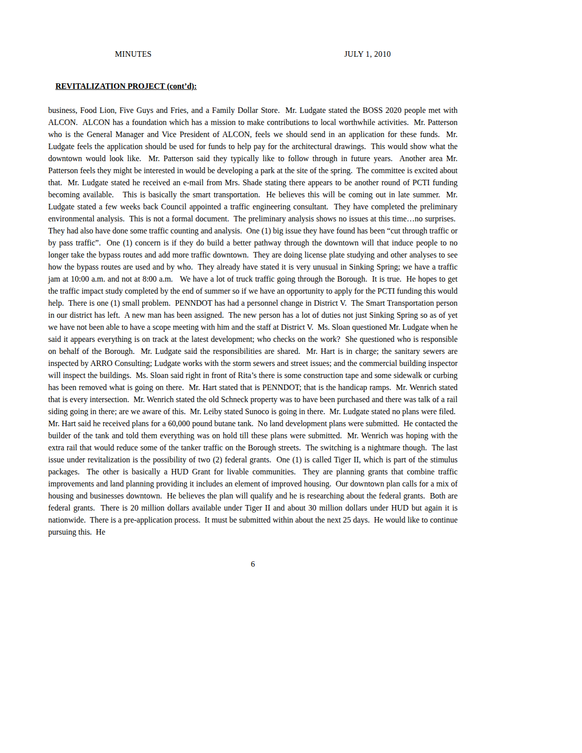MINUTES JULY 1, 2010
REVITALIZATION PROJECT (cont’d):
business, Food Lion, Five Guys and Fries, and a Family Dollar Store. Mr. Ludgate stated the BOSS 2020 people met with ALCON. ALCON has a foundation which has a mission to make contributions to local worthwhile activities. Mr. Patterson who is the General Manager and Vice President of ALCON, feels we should send in an application for these funds. Mr. Ludgate feels the application should be used for funds to help pay for the architectural drawings. This would show what the downtown would look like. Mr. Patterson said they typically like to follow through in future years. Another area Mr. Patterson feels they might be interested in would be developing a park at the site of the spring. The committee is excited about that. Mr. Ludgate stated he received an e-mail from Mrs. Shade stating there appears to be another round of PCTI funding becoming available. This is basically the smart transportation. He believes this will be coming out in late summer. Mr. Ludgate stated a few weeks back Council appointed a traffic engineering consultant. They have completed the preliminary environmental analysis. This is not a formal document. The preliminary analysis shows no issues at this time…no surprises. They had also have done some traffic counting and analysis. One (1) big issue they have found has been “cut through traffic or by pass traffic”. One (1) concern is if they do build a better pathway through the downtown will that induce people to no longer take the bypass routes and add more traffic downtown. They are doing license plate studying and other analyses to see how the bypass routes are used and by who. They already have stated it is very unusual in Sinking Spring; we have a traffic jam at 10:00 a.m. and not at 8:00 a.m. We have a lot of truck traffic going through the Borough. It is true. He hopes to get the traffic impact study completed by the end of summer so if we have an opportunity to apply for the PCTI funding this would help. There is one (1) small problem. PENNDOT has had a personnel change in District V. The Smart Transportation person in our district has left. A new man has been assigned. The new person has a lot of duties not just Sinking Spring so as of yet we have not been able to have a scope meeting with him and the staff at District V. Ms. Sloan questioned Mr. Ludgate when he said it appears everything is on track at the latest development; who checks on the work? She questioned who is responsible on behalf of the Borough. Mr. Ludgate said the responsibilities are shared. Mr. Hart is in charge; the sanitary sewers are inspected by ARRO Consulting; Ludgate works with the storm sewers and street issues; and the commercial building inspector will inspect the buildings. Ms. Sloan said right in front of Rita’s there is some construction tape and some sidewalk or curbing has been removed what is going on there. Mr. Hart stated that is PENNDOT; that is the handicap ramps. Mr. Wenrich stated that is every intersection. Mr. Wenrich stated the old Schneck property was to have been purchased and there was talk of a rail siding going in there; are we aware of this. Mr. Leiby stated Sunoco is going in there. Mr. Ludgate stated no plans were filed. Mr. Hart said he received plans for a 60,000 pound butane tank. No land development plans were submitted. He contacted the builder of the tank and told them everything was on hold till these plans were submitted. Mr. Wenrich was hoping with the extra rail that would reduce some of the tanker traffic on the Borough streets. The switching is a nightmare though. The last issue under revitalization is the possibility of two (2) federal grants. One (1) is called Tiger II, which is part of the stimulus packages. The other is basically a HUD Grant for livable communities. They are planning grants that combine traffic improvements and land planning providing it includes an element of improved housing. Our downtown plan calls for a mix of housing and businesses downtown. He believes the plan will qualify and he is researching about the federal grants. Both are federal grants. There is 20 million dollars available under Tiger II and about 30 million dollars under HUD but again it is nationwide. There is a pre-application process. It must be submitted within about the next 25 days. He would like to continue pursuing this. He
6